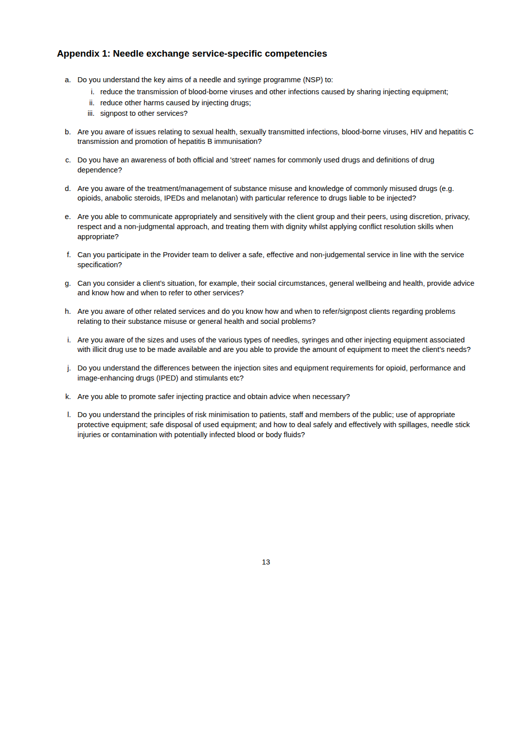Appendix 1: Needle exchange service-specific competencies
Do you understand the key aims of a needle and syringe programme (NSP) to:
reduce the transmission of blood-borne viruses and other infections caused by sharing injecting equipment;
reduce other harms caused by injecting drugs;
signpost to other services?
Are you aware of issues relating to sexual health, sexually transmitted infections, blood-borne viruses, HIV and hepatitis C transmission and promotion of hepatitis B immunisation?
Do you have an awareness of both official and 'street' names for commonly used drugs and definitions of drug dependence?
Are you aware of the treatment/management of substance misuse and knowledge of commonly misused drugs (e.g. opioids, anabolic steroids, IPEDs and melanotan) with particular reference to drugs liable to be injected?
Are you able to communicate appropriately and sensitively with the client group and their peers, using discretion, privacy, respect and a non-judgmental approach, and treating them with dignity whilst applying conflict resolution skills when appropriate?
Can you participate in the Provider team to deliver a safe, effective and non-judgemental service in line with the service specification?
Can you consider a client’s situation, for example, their social circumstances, general wellbeing and health, provide advice and know how and when to refer to other services?
Are you aware of other related services and do you know how and when to refer/signpost clients regarding problems relating to their substance misuse or general health and social problems?
Are you aware of the sizes and uses of the various types of needles, syringes and other injecting equipment associated with illicit drug use to be made available and are you able to provide the amount of equipment to meet the client’s needs?
Do you understand the differences between the injection sites and equipment requirements for opioid, performance and image-enhancing drugs (IPED) and stimulants etc?
Are you able to promote safer injecting practice and obtain advice when necessary?
Do you understand the principles of risk minimisation to patients, staff and members of the public; use of appropriate protective equipment; safe disposal of used equipment; and how to deal safely and effectively with spillages, needle stick injuries or contamination with potentially infected blood or body fluids?
13